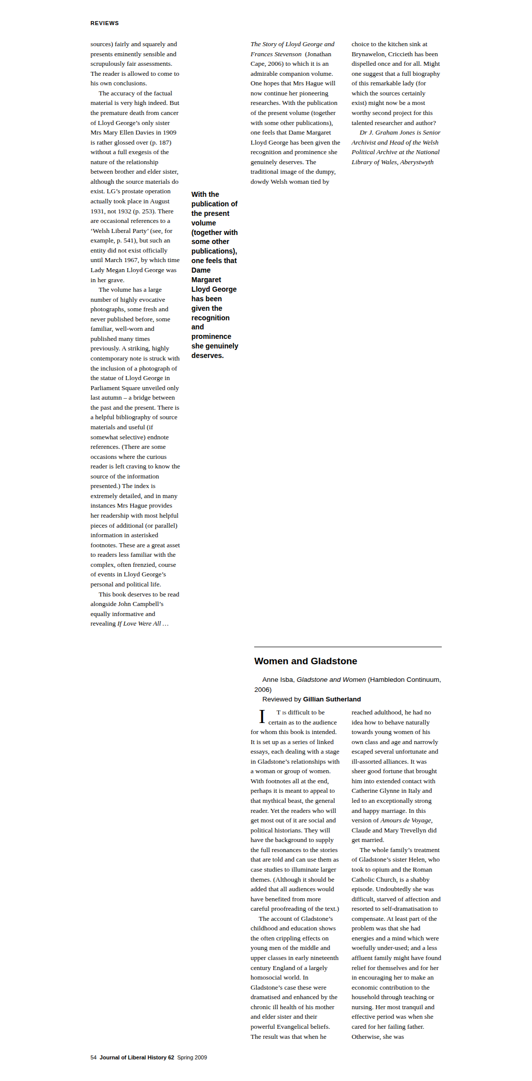REVIEWS
sources) fairly and squarely and presents eminently sensible and scrupulously fair assessments. The reader is allowed to come to his own conclusions.
The accuracy of the factual material is very high indeed. But the premature death from cancer of Lloyd George’s only sister Mrs Mary Ellen Davies in 1909 is rather glossed over (p. 187) without a full exegesis of the nature of the relationship between brother and elder sister, although the source materials do exist. LG’s prostate operation actually took place in August 1931, not 1932 (p. 253). There are occasional references to a ‘Welsh Liberal Party’ (see, for example, p. 541), but such an entity did not exist officially until March 1967, by which time Lady Megan Lloyd George was in her grave.
The volume has a large number of highly evocative photographs, some fresh and never published before, some familiar, well-worn and published many times previously. A striking, highly contemporary note is struck with the inclusion of a photograph of the statue of Lloyd George in Parliament Square unveiled only last autumn – a bridge between the past and the present. There is a helpful bibliography of source materials and useful (if somewhat selective) endnote references. (There are some occasions where the curious reader is left craving to know the source of the information presented.) The index is extremely detailed, and in many instances Mrs Hague provides her readership with most helpful pieces of additional (or parallel) information in asterisked footnotes. These are a great asset to readers less familiar with the complex, often frenzied, course of events in Lloyd George’s personal and political life.
This book deserves to be read alongside John Campbell’s equally informative and revealing If Love Were All …
With the publication of the present volume (together with some other publications), one feels that Dame Margaret Lloyd George has been given the recognition and prominence she genuinely deserves.
The Story of Lloyd George and Frances Stevenson (Jonathan Cape, 2006) to which it is an admirable companion volume. One hopes that Mrs Hague will now continue her pioneering researches. With the publication of the present volume (together with some other publications), one feels that Dame Margaret Lloyd George has been given the recognition and prominence she genuinely deserves. The traditional image of the dumpy, dowdy Welsh woman tied by
choice to the kitchen sink at Brynawelon, Criccieth has been dispelled once and for all. Might one suggest that a full biography of this remarkable lady (for which the sources certainly exist) might now be a most worthy second project for this talented researcher and author?
Dr J. Graham Jones is Senior Archivist and Head of the Welsh Political Archive at the National Library of Wales, Aberystwyth
Women and Gladstone
Anne Isba, Gladstone and Women (Hambledon Continuum, 2006)
Reviewed by Gillian Sutherland
IT is difficult to be certain as to the audience for whom this book is intended. It is set up as a series of linked essays, each dealing with a stage in Gladstone’s relationships with a woman or group of women. With footnotes all at the end, perhaps it is meant to appeal to that mythical beast, the general reader. Yet the readers who will get most out of it are social and political historians. They will have the background to supply the full resonances to the stories that are told and can use them as case studies to illuminate larger themes. (Although it should be added that all audiences would have benefited from more careful proofreading of the text.)
The account of Gladstone’s childhood and education shows the often crippling effects on young men of the middle and upper classes in early nineteenth century England of a largely homosocial world. In Gladstone’s case these were dramatised and enhanced by the chronic ill health of his mother and elder sister and their powerful Evangelical beliefs. The result was that when he
reached adulthood, he had no idea how to behave naturally towards young women of his own class and age and narrowly escaped several unfortunate and ill-assorted alliances. It was sheer good fortune that brought him into extended contact with Catherine Glynne in Italy and led to an exceptionally strong and happy marriage. In this version of Amours de Voyage, Claude and Mary Trevellyn did get married.
The whole family’s treatment of Gladstone’s sister Helen, who took to opium and the Roman Catholic Church, is a shabby episode. Undoubtedly she was difficult, starved of affection and resorted to self-dramatisation to compensate. At least part of the problem was that she had energies and a mind which were woefully under-used; and a less affluent family might have found relief for themselves and for her in encouraging her to make an economic contribution to the household through teaching or nursing. Her most tranquil and effective period was when she cared for her failing father. Otherwise, she was
54 Journal of Liberal History 62 Spring 2009